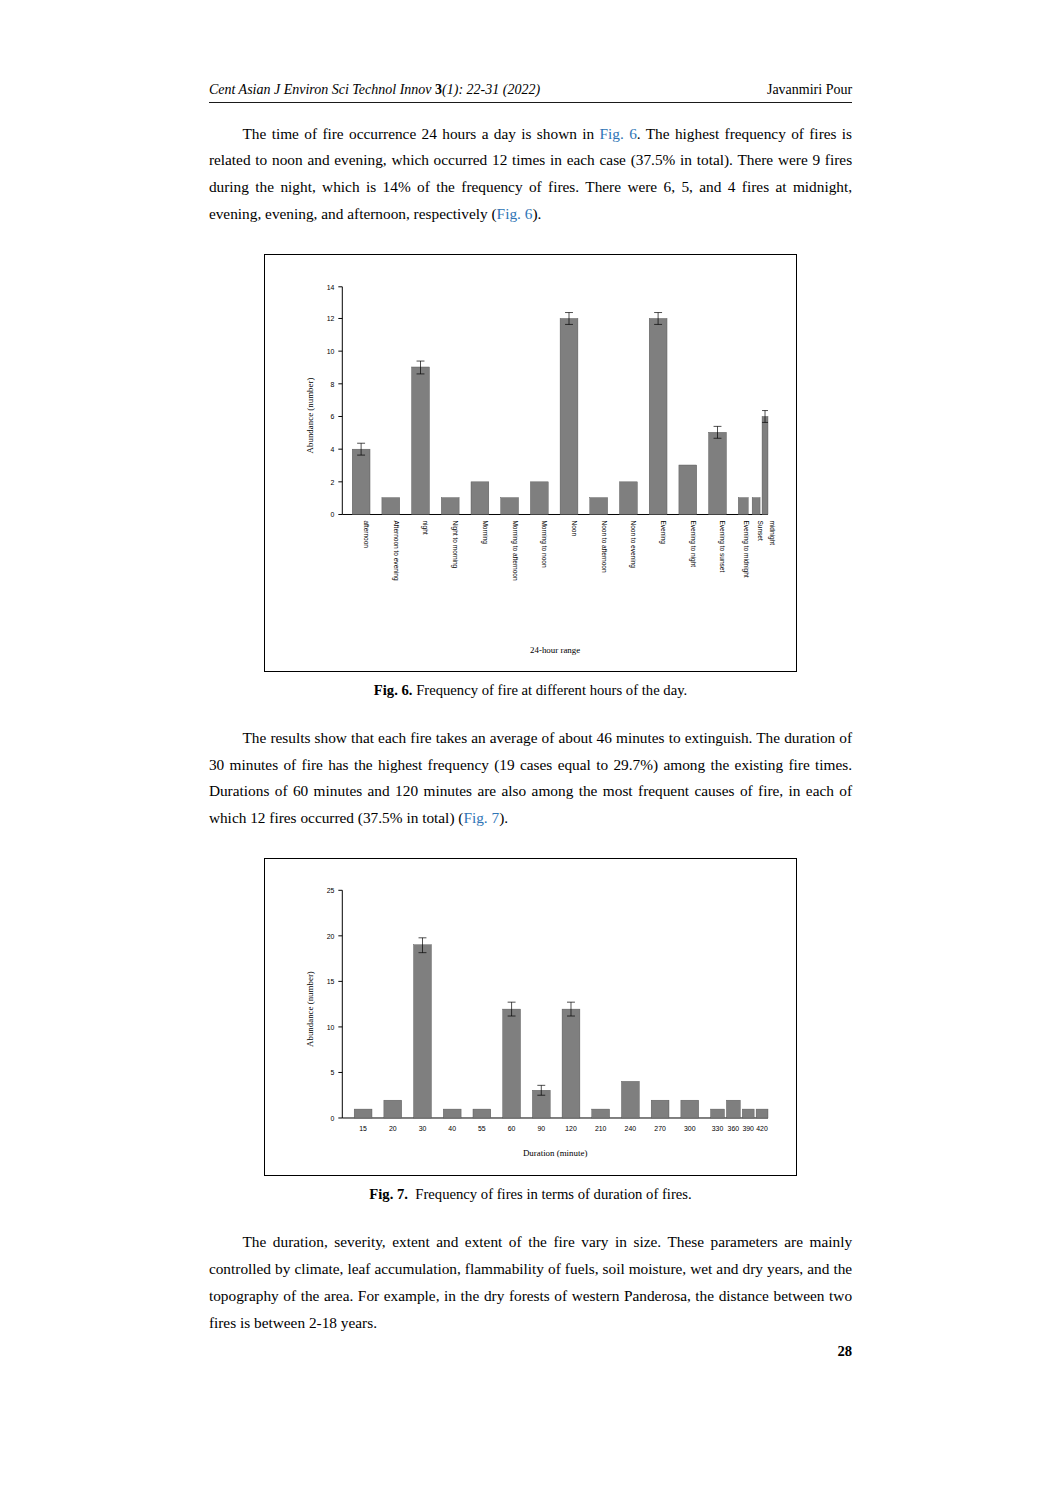Cent Asian J Environ Sci Technol Innov 3(1): 22-31 (2022)
Javanmiri Pour
The time of fire occurrence 24 hours a day is shown in Fig. 6. The highest frequency of fires is related to noon and evening, which occurred 12 times in each case (37.5% in total). There were 9 fires during the night, which is 14% of the frequency of fires. There were 6, 5, and 4 fires at midnight, evening, evening, and afternoon, respectively (Fig. 6).
0 2 4 6 8 10 12 14 Abundance (number) afternoon Afternoon to evening night Night to morning Morning Morning to afternoon Morning to noon Noon Noon to afternoon Noon to evening Evening Evening to night Evening to sunset Evening to midnight Sunset midnight 24-hour range
Fig. 6. Frequency of fire at different hours of the day.
The results show that each fire takes an average of about 46 minutes to extinguish. The duration of 30 minutes of fire has the highest frequency (19 cases equal to 29.7%) among the existing fire times. Durations of 60 minutes and 120 minutes are also among the most frequent causes of fire, in each of which 12 fires occurred (37.5% in total) (Fig. 7).
0 5 10 15 20 25 Abundance (number) 15 20 30 40 55 60 90 120 210 240 270 300 330 360 390 420 Duration (minute)
Fig. 7. Frequency of fires in terms of duration of fires.
The duration, severity, extent and extent of the fire vary in size. These parameters are mainly controlled by climate, leaf accumulation, flammability of fuels, soil moisture, wet and dry years, and the topography of the area. For example, in the dry forests of western Panderosa, the distance between two fires is between 2-18 years.
28